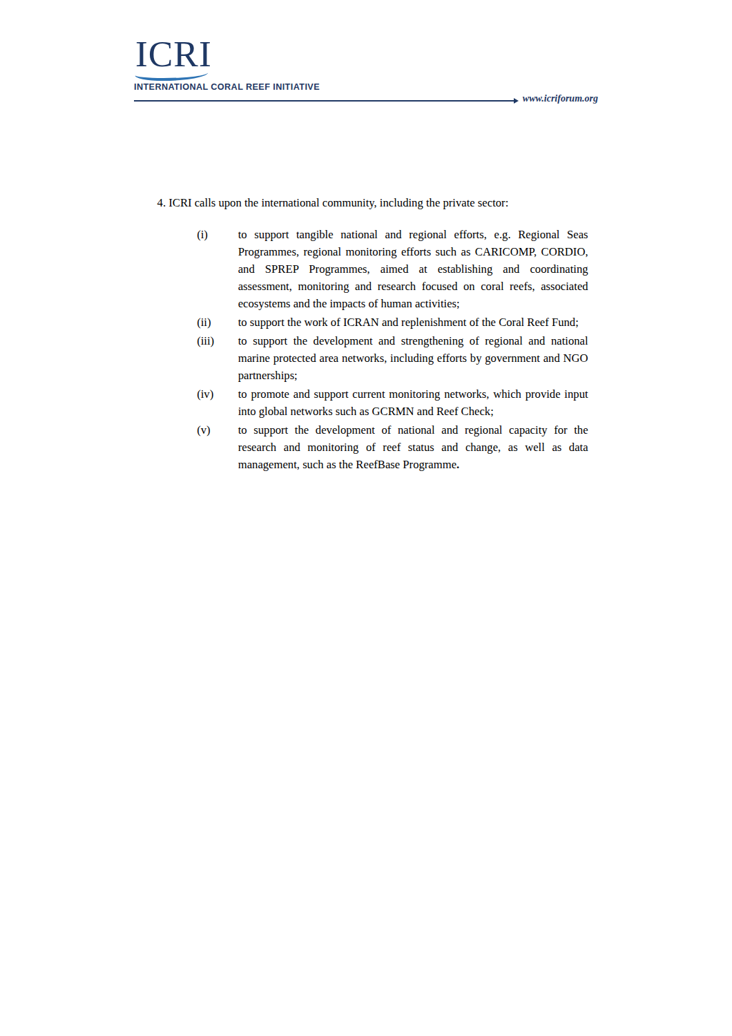ICRI
INTERNATIONAL CORAL REEF INITIATIVE
www.icriforum.org
4. ICRI calls upon the international community, including the private sector:
(i)
to support tangible national and regional efforts, e.g. Regional Seas Programmes, regional monitoring efforts such as CARICOMP, CORDIO, and SPREP Programmes, aimed at establishing and coordinating assessment, monitoring and research focused on coral reefs, associated ecosystems and the impacts of human activities;
(ii)
to support the work of ICRAN and replenishment of the Coral Reef Fund;
(iii)
to support the development and strengthening of regional and national marine protected area networks, including efforts by government and NGO partnerships;
(iv)
to promote and support current monitoring networks, which provide input into global networks such as GCRMN and Reef Check;
(v)
to support the development of national and regional capacity for the research and monitoring of reef status and change, as well as data management, such as the ReefBase Programme.